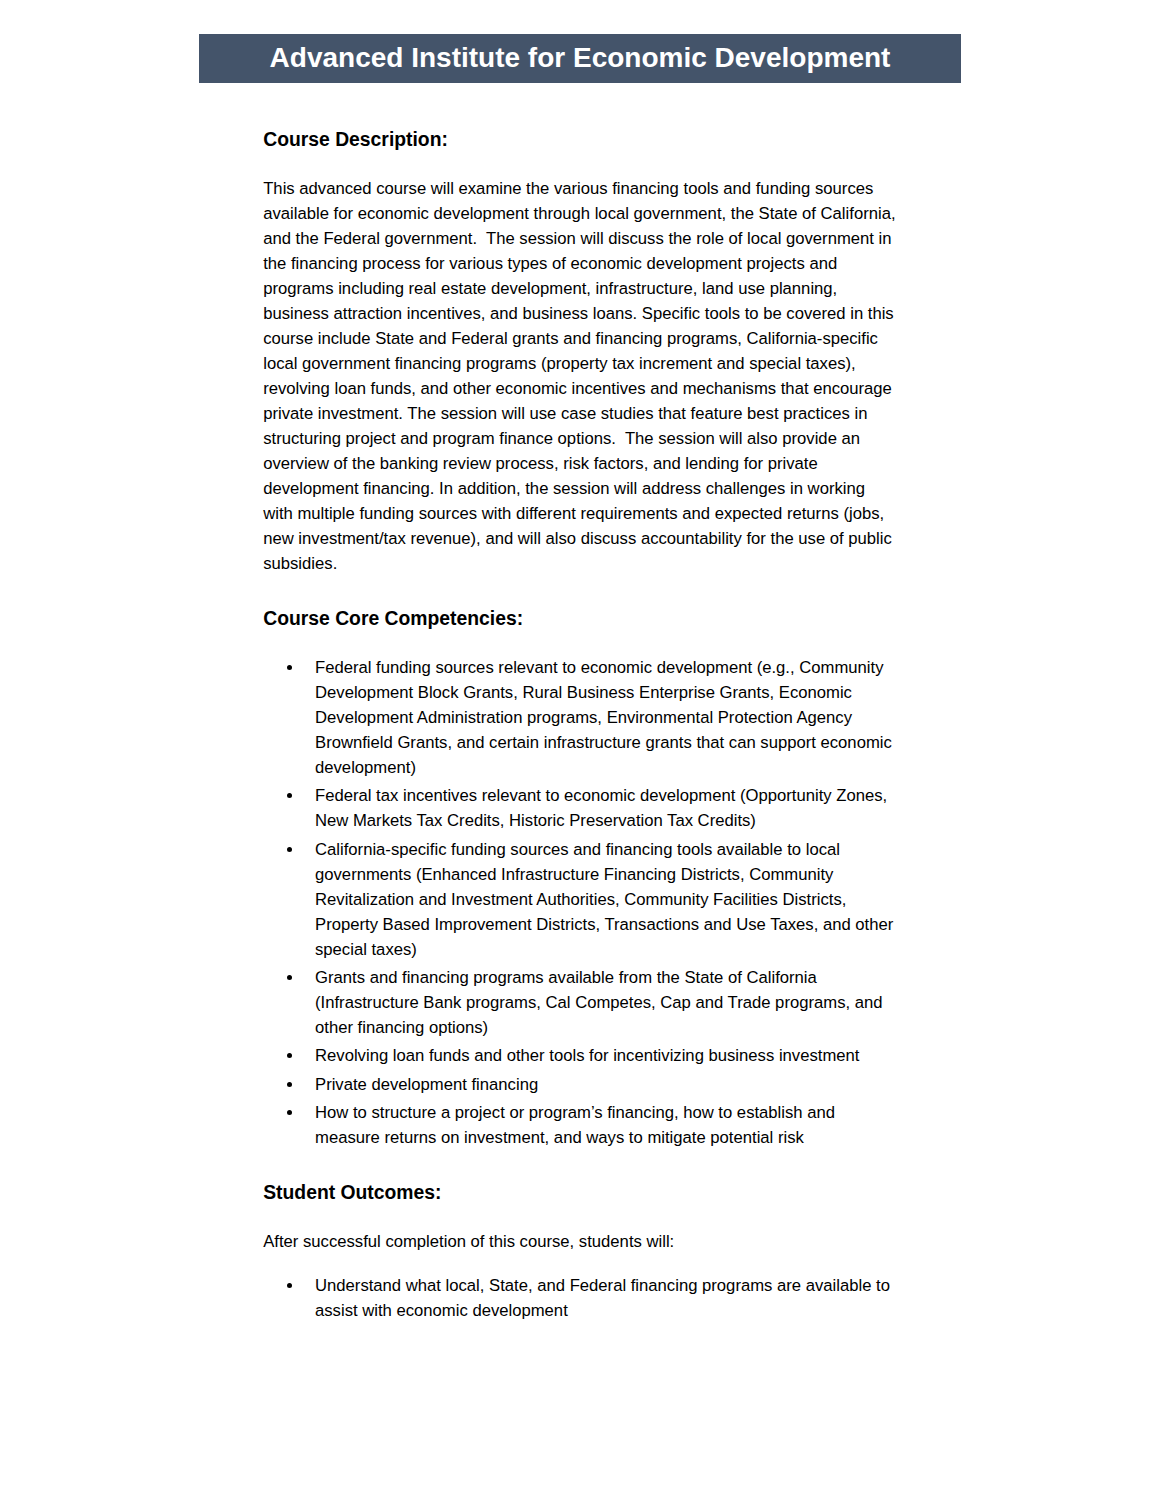Advanced Institute for Economic Development
Course Description:
This advanced course will examine the various financing tools and funding sources available for economic development through local government, the State of California, and the Federal government. The session will discuss the role of local government in the financing process for various types of economic development projects and programs including real estate development, infrastructure, land use planning, business attraction incentives, and business loans. Specific tools to be covered in this course include State and Federal grants and financing programs, California-specific local government financing programs (property tax increment and special taxes), revolving loan funds, and other economic incentives and mechanisms that encourage private investment. The session will use case studies that feature best practices in structuring project and program finance options. The session will also provide an overview of the banking review process, risk factors, and lending for private development financing. In addition, the session will address challenges in working with multiple funding sources with different requirements and expected returns (jobs, new investment/tax revenue), and will also discuss accountability for the use of public subsidies.
Course Core Competencies:
Federal funding sources relevant to economic development (e.g., Community Development Block Grants, Rural Business Enterprise Grants, Economic Development Administration programs, Environmental Protection Agency Brownfield Grants, and certain infrastructure grants that can support economic development)
Federal tax incentives relevant to economic development (Opportunity Zones, New Markets Tax Credits, Historic Preservation Tax Credits)
California-specific funding sources and financing tools available to local governments (Enhanced Infrastructure Financing Districts, Community Revitalization and Investment Authorities, Community Facilities Districts, Property Based Improvement Districts, Transactions and Use Taxes, and other special taxes)
Grants and financing programs available from the State of California (Infrastructure Bank programs, Cal Competes, Cap and Trade programs, and other financing options)
Revolving loan funds and other tools for incentivizing business investment
Private development financing
How to structure a project or program’s financing, how to establish and measure returns on investment, and ways to mitigate potential risk
Student Outcomes:
After successful completion of this course, students will:
Understand what local, State, and Federal financing programs are available to assist with economic development